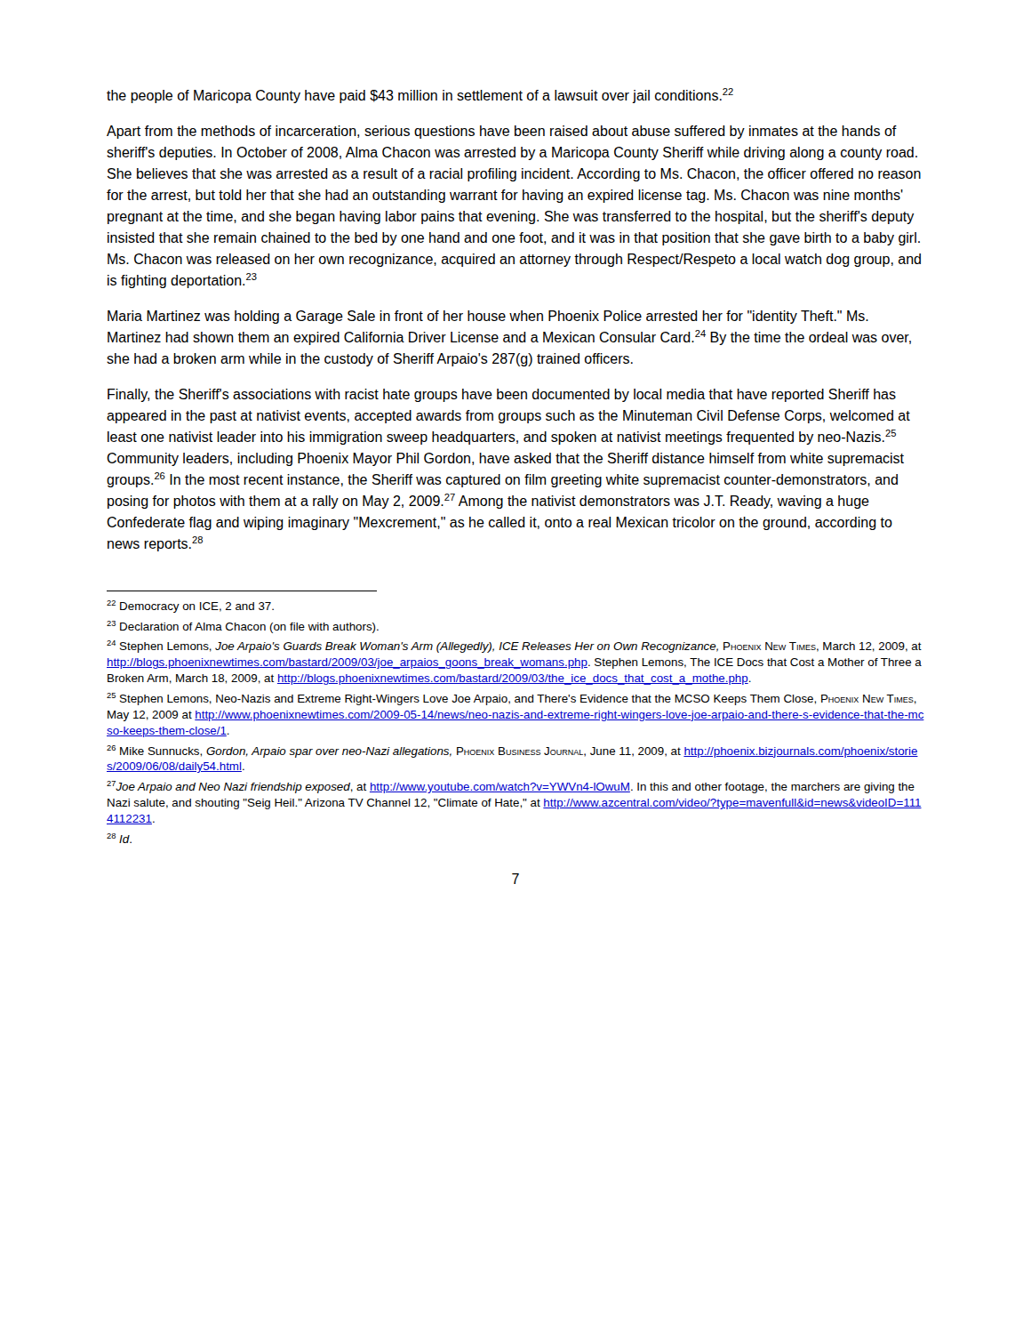the people of Maricopa County have paid $43 million in settlement of a lawsuit over jail conditions.22
Apart from the methods of incarceration, serious questions have been raised about abuse suffered by inmates at the hands of sheriff's deputies. In October of 2008, Alma Chacon was arrested by a Maricopa County Sheriff while driving along a county road. She believes that she was arrested as a result of a racial profiling incident. According to Ms. Chacon, the officer offered no reason for the arrest, but told her that she had an outstanding warrant for having an expired license tag. Ms. Chacon was nine months' pregnant at the time, and she began having labor pains that evening. She was transferred to the hospital, but the sheriff's deputy insisted that she remain chained to the bed by one hand and one foot, and it was in that position that she gave birth to a baby girl. Ms. Chacon was released on her own recognizance, acquired an attorney through Respect/Respeto a local watch dog group, and is fighting deportation.23
Maria Martinez was holding a Garage Sale in front of her house when Phoenix Police arrested her for "identity Theft." Ms. Martinez had shown them an expired California Driver License and a Mexican Consular Card.24 By the time the ordeal was over, she had a broken arm while in the custody of Sheriff Arpaio's 287(g) trained officers.
Finally, the Sheriff's associations with racist hate groups have been documented by local media that have reported Sheriff has appeared in the past at nativist events, accepted awards from groups such as the Minuteman Civil Defense Corps, welcomed at least one nativist leader into his immigration sweep headquarters, and spoken at nativist meetings frequented by neo-Nazis.25 Community leaders, including Phoenix Mayor Phil Gordon, have asked that the Sheriff distance himself from white supremacist groups.26 In the most recent instance, the Sheriff was captured on film greeting white supremacist counter-demonstrators, and posing for photos with them at a rally on May 2, 2009.27 Among the nativist demonstrators was J.T. Ready, waving a huge Confederate flag and wiping imaginary "Mexcrement," as he called it, onto a real Mexican tricolor on the ground, according to news reports.28
22 Democracy on ICE, 2 and 37.
23 Declaration of Alma Chacon (on file with authors).
24 Stephen Lemons, Joe Arpaio's Guards Break Woman's Arm (Allegedly), ICE Releases Her on Own Recognizance, Phoenix New Times, March 12, 2009, at http://blogs.phoenixnewtimes.com/bastard/2009/03/joe_arpaios_goons_break_womans.php. Stephen Lemons, The ICE Docs that Cost a Mother of Three a Broken Arm, March 18, 2009, at http://blogs.phoenixnewtimes.com/bastard/2009/03/the_ice_docs_that_cost_a_mothe.php.
25 Stephen Lemons, Neo-Nazis and Extreme Right-Wingers Love Joe Arpaio, and There's Evidence that the MCSO Keeps Them Close, Phoenix New Times, May 12, 2009 at http://www.phoenixnewtimes.com/2009-05-14/news/neo-nazis-and-extreme-right-wingers-love-joe-arpaio-and-there-s-evidence-that-the-mcso-keeps-them-close/1.
26 Mike Sunnucks, Gordon, Arpaio spar over neo-Nazi allegations, Phoenix Business Journal, June 11, 2009, at http://phoenix.bizjournals.com/phoenix/stories/2009/06/08/daily54.html.
27Joe Arpaio and Neo Nazi friendship exposed, at http://www.youtube.com/watch?v=YWVn4-lOwuM. In this and other footage, the marchers are giving the Nazi salute, and shouting "Seig Heil." Arizona TV Channel 12, "Climate of Hate," at http://www.azcentral.com/video/?type=mavenfull&id=news&videoID=1114112231.
28 Id.
7